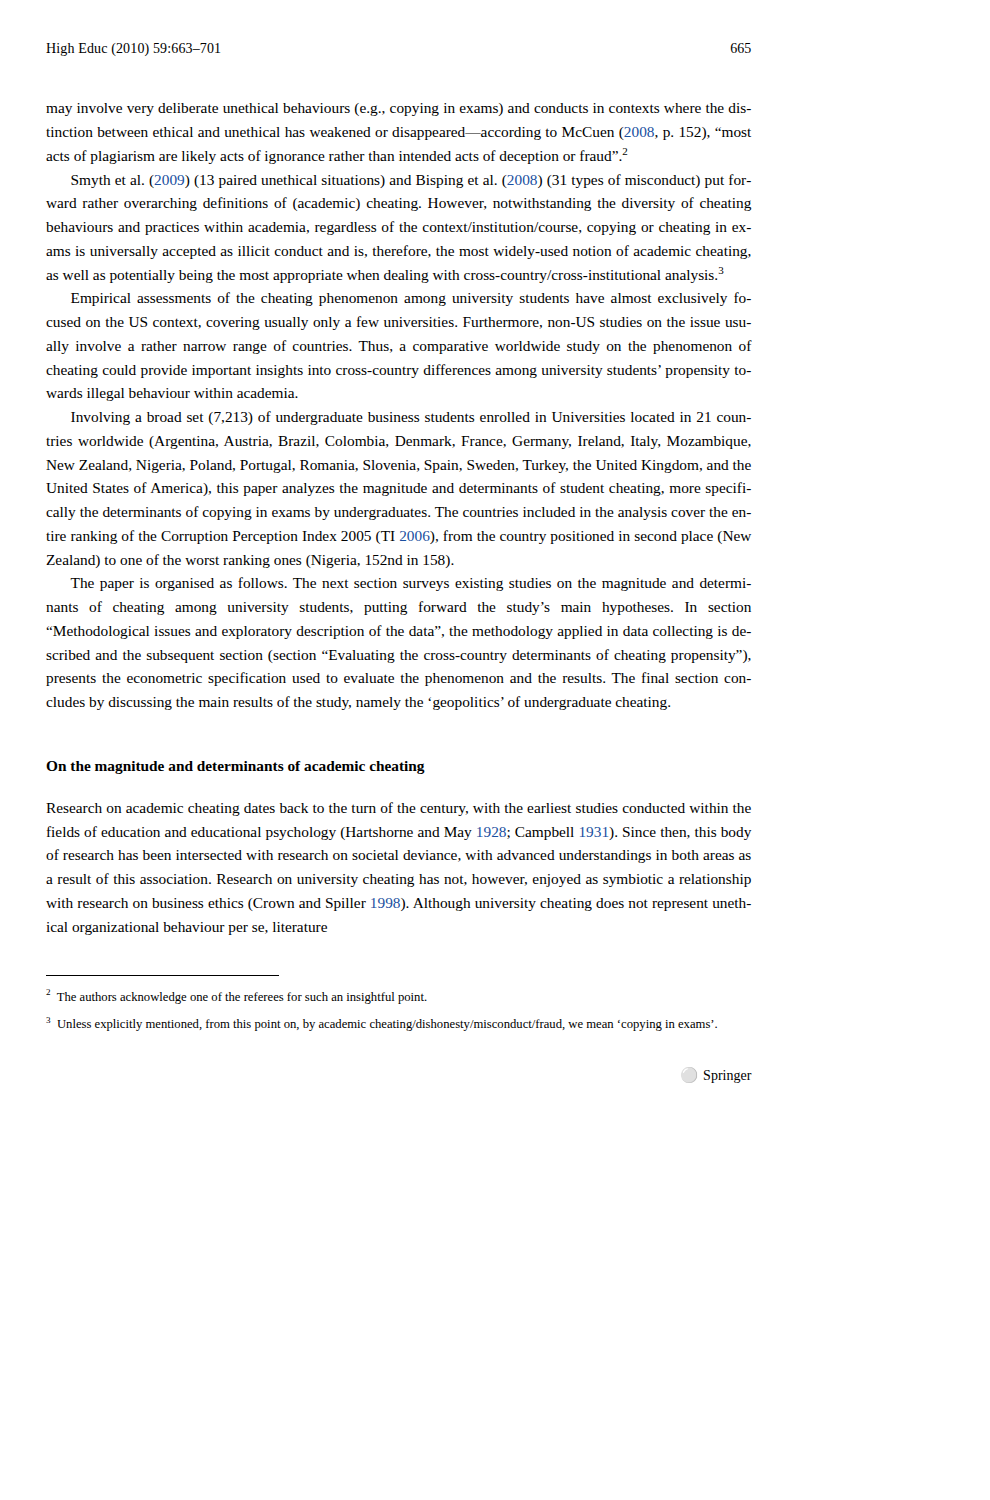High Educ (2010) 59:663–701 665
may involve very deliberate unethical behaviours (e.g., copying in exams) and conducts in contexts where the distinction between ethical and unethical has weakened or disappeared—according to McCuen (2008, p. 152), “most acts of plagiarism are likely acts of ignorance rather than intended acts of deception or fraud”.2
Smyth et al. (2009) (13 paired unethical situations) and Bisping et al. (2008) (31 types of misconduct) put forward rather overarching definitions of (academic) cheating. However, notwithstanding the diversity of cheating behaviours and practices within academia, regardless of the context/institution/course, copying or cheating in exams is universally accepted as illicit conduct and is, therefore, the most widely-used notion of academic cheating, as well as potentially being the most appropriate when dealing with cross-country/cross-institutional analysis.3
Empirical assessments of the cheating phenomenon among university students have almost exclusively focused on the US context, covering usually only a few universities. Furthermore, non-US studies on the issue usually involve a rather narrow range of countries. Thus, a comparative worldwide study on the phenomenon of cheating could provide important insights into cross-country differences among university students’ propensity towards illegal behaviour within academia.
Involving a broad set (7,213) of undergraduate business students enrolled in Universities located in 21 countries worldwide (Argentina, Austria, Brazil, Colombia, Denmark, France, Germany, Ireland, Italy, Mozambique, New Zealand, Nigeria, Poland, Portugal, Romania, Slovenia, Spain, Sweden, Turkey, the United Kingdom, and the United States of America), this paper analyzes the magnitude and determinants of student cheating, more specifically the determinants of copying in exams by undergraduates. The countries included in the analysis cover the entire ranking of the Corruption Perception Index 2005 (TI 2006), from the country positioned in second place (New Zealand) to one of the worst ranking ones (Nigeria, 152nd in 158).
The paper is organised as follows. The next section surveys existing studies on the magnitude and determinants of cheating among university students, putting forward the study’s main hypotheses. In section “Methodological issues and exploratory description of the data”, the methodology applied in data collecting is described and the subsequent section (section “Evaluating the cross-country determinants of cheating propensity”), presents the econometric specification used to evaluate the phenomenon and the results. The final section concludes by discussing the main results of the study, namely the ‘geopolitics’ of undergraduate cheating.
On the magnitude and determinants of academic cheating
Research on academic cheating dates back to the turn of the century, with the earliest studies conducted within the fields of education and educational psychology (Hartshorne and May 1928; Campbell 1931). Since then, this body of research has been intersected with research on societal deviance, with advanced understandings in both areas as a result of this association. Research on university cheating has not, however, enjoyed as symbiotic a relationship with research on business ethics (Crown and Spiller 1998). Although university cheating does not represent unethical organizational behaviour per se, literature
2 The authors acknowledge one of the referees for such an insightful point.
3 Unless explicitly mentioned, from this point on, by academic cheating/dishonesty/misconduct/fraud, we mean ‘copying in exams’.
⚪Springer